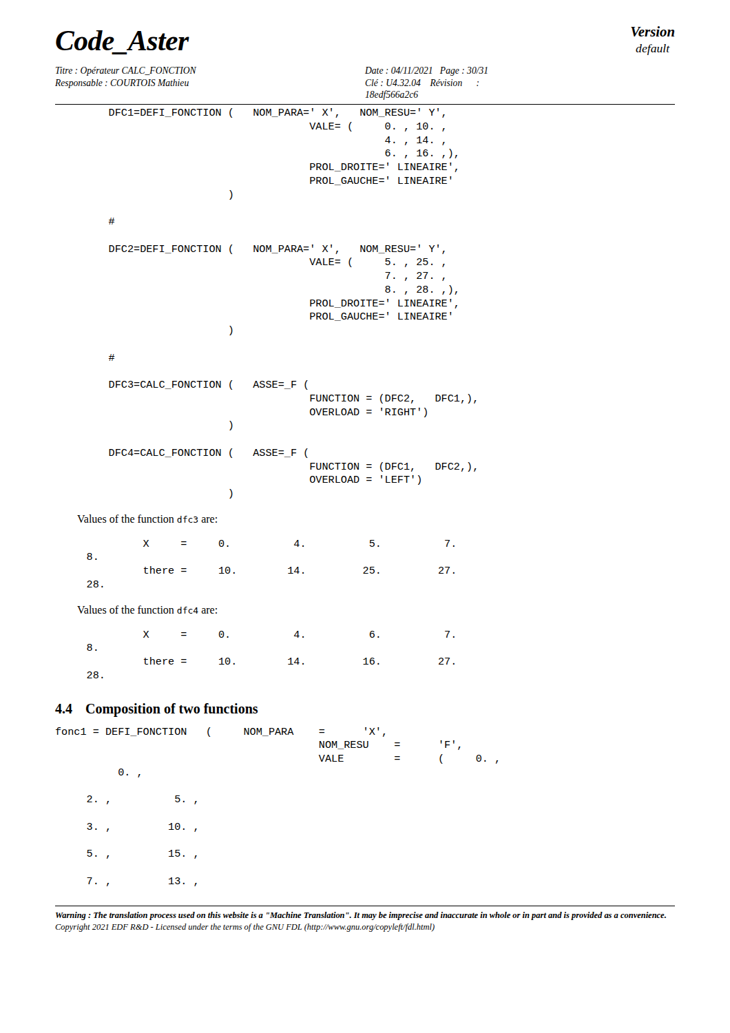Versiondefault
Code_Aster
Titre : Opérateur CALC_FONCTION
Responsable : COURTOIS Mathieu
Date : 04/11/2021 Page : 30/31 Clé : U4.32.04 Révision : 18edf566a2c6
     DFC1=DEFI_FONCTION (   NOM_PARA=' X',   NOM_RESU=' Y',
                                     VALE= (     0. , 10. ,
                                                 4. , 14. ,
                                                 6. , 16. ,),
                                     PROL_DROITE=' LINEAIRE',
                                     PROL_GAUCHE=' LINEAIRE'
                        )

     #

     DFC2=DEFI_FONCTION (   NOM_PARA=' X',   NOM_RESU=' Y',
                                     VALE= (     5. , 25. ,
                                                 7. , 27. ,
                                                 8. , 28. ,),
                                     PROL_DROITE=' LINEAIRE',
                                     PROL_GAUCHE=' LINEAIRE'
                        )

     #

     DFC3=CALC_FONCTION (   ASSE=_F (
                                     FUNCTION = (DFC2,   DFC1,),
                                     OVERLOAD = 'RIGHT')
                        )

     DFC4=CALC_FONCTION (   ASSE=_F (
                                     FUNCTION = (DFC1,   DFC2,),
                                     OVERLOAD = 'LEFT')
                        )
Values of the function dfc3 are:
              X     =     0.          4.          5.          7.
     8.
              there =     10.        14.         25.         27.
     28.
Values of the function dfc4 are:
              X     =     0.          4.          6.          7.
     8.
              there =     10.        14.         16.         27.
     28.
4.4 Composition of two functions
fonc1 = DEFI_FONCTION   (     NOM_PARA    =      'X',
                                          NOM_RESU    =      'F',
                                          VALE        =      (     0. ,
          0. ,

     2. ,          5. ,

     3. ,         10. ,

     5. ,         15. ,

     7. ,         13. ,
Warning : The translation process used on this website is a "Machine Translation". It may be imprecise and inaccurate in whole or in part and is provided as a convenience.
Copyright 2021 EDF R&D - Licensed under the terms of the GNU FDL (http://www.gnu.org/copyleft/fdl.html)